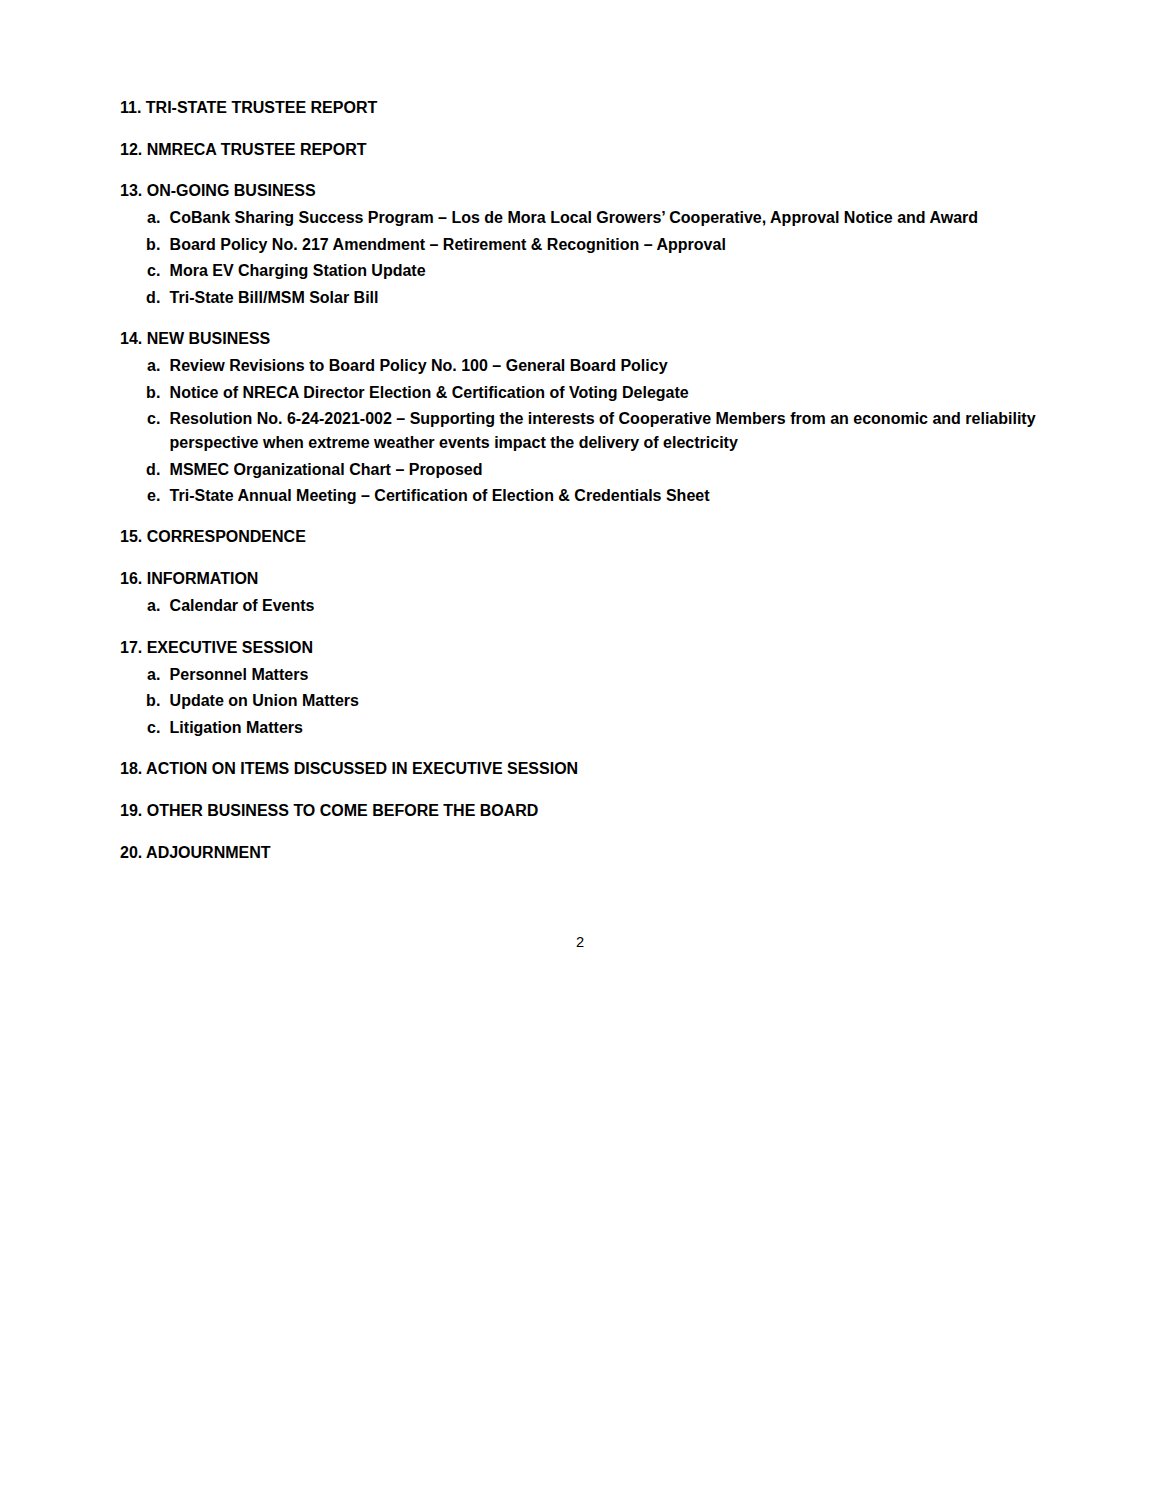TRI-STATE TRUSTEE REPORT
NMRECA TRUSTEE REPORT
ON-GOING BUSINESS
CoBank Sharing Success Program – Los de Mora Local Growers’ Cooperative, Approval Notice and Award
Board Policy No. 217 Amendment – Retirement & Recognition – Approval
Mora EV Charging Station Update
Tri-State Bill/MSM Solar Bill
NEW BUSINESS
Review Revisions to Board Policy No. 100 – General Board Policy
Notice of NRECA Director Election & Certification of Voting Delegate
Resolution No. 6-24-2021-002 – Supporting the interests of Cooperative Members from an economic and reliability perspective when extreme weather events impact the delivery of electricity
MSMEC Organizational Chart – Proposed
Tri-State Annual Meeting – Certification of Election & Credentials Sheet
CORRESPONDENCE
INFORMATION
Calendar of Events
EXECUTIVE SESSION
Personnel Matters
Update on Union Matters
Litigation Matters
ACTION ON ITEMS DISCUSSED IN EXECUTIVE SESSION
OTHER BUSINESS TO COME BEFORE THE BOARD
ADJOURNMENT
2